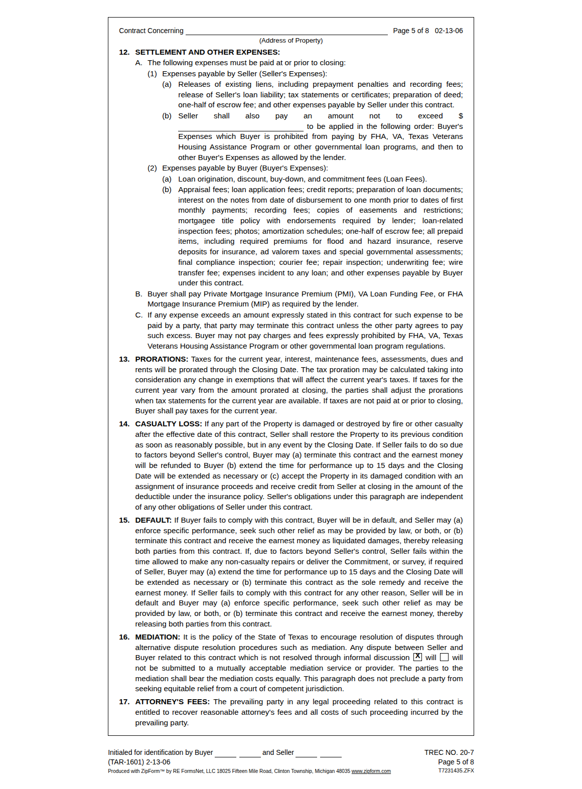Contract Concerning
Page 5 of 8 02-13-06
(Address of Property)
12. SETTLEMENT AND OTHER EXPENSES:
A. The following expenses must be paid at or prior to closing:
(1) Expenses payable by Seller (Seller's Expenses):
(a) Releases of existing liens, including prepayment penalties and recording fees; release of Seller's loan liability; tax statements or certificates; preparation of deed; one-half of escrow fee; and other expenses payable by Seller under this contract.
(b) Seller shall also pay an amount not to exceed $ to be applied in the following order: Buyer's Expenses which Buyer is prohibited from paying by FHA, VA, Texas Veterans Housing Assistance Program or other governmental loan programs, and then to other Buyer's Expenses as allowed by the lender.
(2) Expenses payable by Buyer (Buyer's Expenses):
(a) Loan origination, discount, buy-down, and commitment fees (Loan Fees).
(b) Appraisal fees; loan application fees; credit reports; preparation of loan documents; interest on the notes from date of disbursement to one month prior to dates of first monthly payments; recording fees; copies of easements and restrictions; mortgagee title policy with endorsements required by lender; loan-related inspection fees; photos; amortization schedules; one-half of escrow fee; all prepaid items, including required premiums for flood and hazard insurance, reserve deposits for insurance, ad valorem taxes and special governmental assessments; final compliance inspection; courier fee; repair inspection; underwriting fee; wire transfer fee; expenses incident to any loan; and other expenses payable by Buyer under this contract.
B. Buyer shall pay Private Mortgage Insurance Premium (PMI), VA Loan Funding Fee, or FHA Mortgage Insurance Premium (MIP) as required by the lender.
C. If any expense exceeds an amount expressly stated in this contract for such expense to be paid by a party, that party may terminate this contract unless the other party agrees to pay such excess. Buyer may not pay charges and fees expressly prohibited by FHA, VA, Texas Veterans Housing Assistance Program or other governmental loan program regulations.
13. PRORATIONS: Taxes for the current year, interest, maintenance fees, assessments, dues and rents will be prorated through the Closing Date. The tax proration may be calculated taking into consideration any change in exemptions that will affect the current year's taxes. If taxes for the current year vary from the amount prorated at closing, the parties shall adjust the prorations when tax statements for the current year are available. If taxes are not paid at or prior to closing, Buyer shall pay taxes for the current year.
14. CASUALTY LOSS: If any part of the Property is damaged or destroyed by fire or other casualty after the effective date of this contract, Seller shall restore the Property to its previous condition as soon as reasonably possible, but in any event by the Closing Date. If Seller fails to do so due to factors beyond Seller's control, Buyer may (a) terminate this contract and the earnest money will be refunded to Buyer (b) extend the time for performance up to 15 days and the Closing Date will be extended as necessary or (c) accept the Property in its damaged condition with an assignment of insurance proceeds and receive credit from Seller at closing in the amount of the deductible under the insurance policy. Seller's obligations under this paragraph are independent of any other obligations of Seller under this contract.
15. DEFAULT: If Buyer fails to comply with this contract, Buyer will be in default, and Seller may (a) enforce specific performance, seek such other relief as may be provided by law, or both, or (b) terminate this contract and receive the earnest money as liquidated damages, thereby releasing both parties from this contract. If, due to factors beyond Seller's control, Seller fails within the time allowed to make any non-casualty repairs or deliver the Commitment, or survey, if required of Seller, Buyer may (a) extend the time for performance up to 15 days and the Closing Date will be extended as necessary or (b) terminate this contract as the sole remedy and receive the earnest money. If Seller fails to comply with this contract for any other reason, Seller will be in default and Buyer may (a) enforce specific performance, seek such other relief as may be provided by law, or both, or (b) terminate this contract and receive the earnest money, thereby releasing both parties from this contract.
16. MEDIATION: It is the policy of the State of Texas to encourage resolution of disputes through alternative dispute resolution procedures such as mediation. Any dispute between Seller and Buyer related to this contract which is not resolved through informal discussion will will not be submitted to a mutually acceptable mediation service or provider. The parties to the mediation shall bear the mediation costs equally. This paragraph does not preclude a party from seeking equitable relief from a court of competent jurisdiction.
17. ATTORNEY'S FEES: The prevailing party in any legal proceeding related to this contract is entitled to recover reasonable attorney's fees and all costs of such proceeding incurred by the prevailing party.
Initialed for identification by Buyer and Seller
(TAR-1601) 2-13-06
Produced with ZipForm™ by RE FormsNet, LLC 18025 Fifteen Mile Road, Clinton Township, Michigan 48035 www.zipform.com
TREC NO. 20-7
Page 5 of 8
T7231435.ZFX